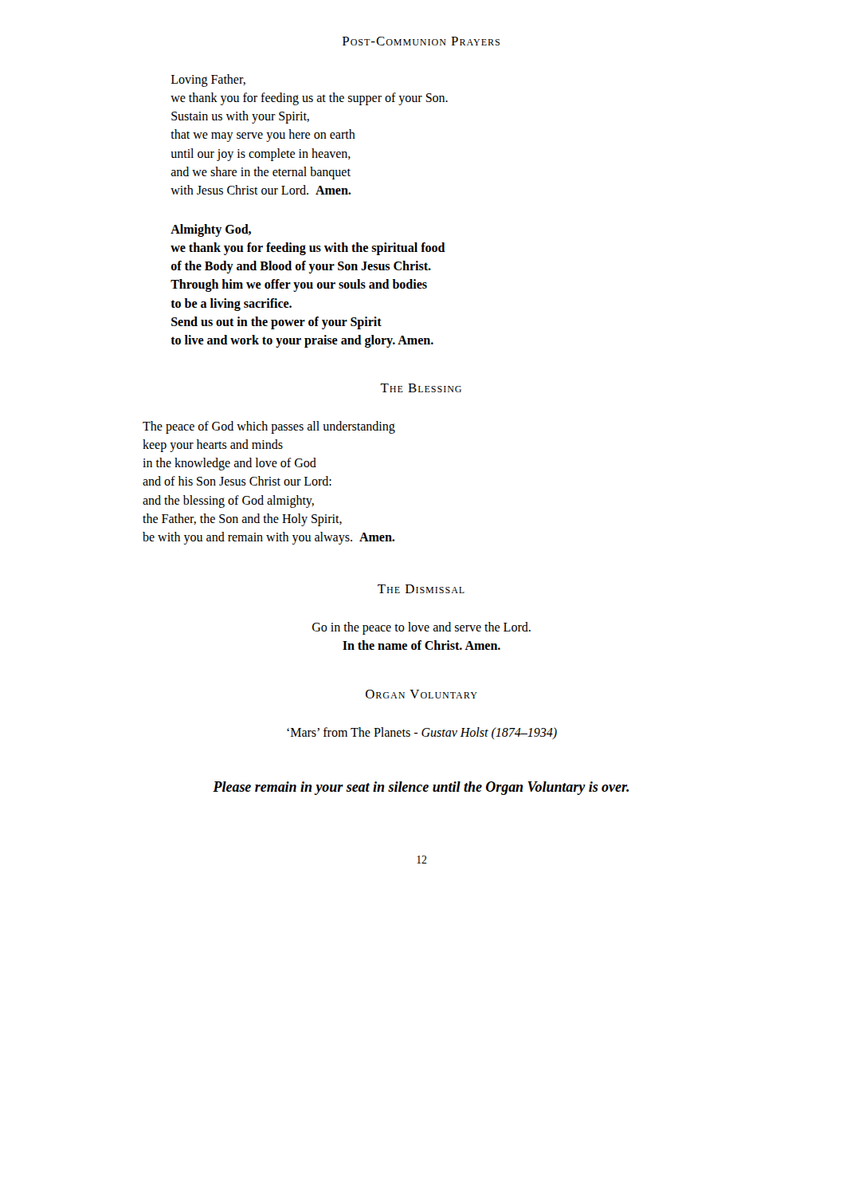Post-Communion Prayers
Loving Father,
we thank you for feeding us at the supper of your Son.
Sustain us with your Spirit,
that we may serve you here on earth
until our joy is complete in heaven,
and we share in the eternal banquet
with Jesus Christ our Lord. Amen.
Almighty God,
we thank you for feeding us with the spiritual food
of the Body and Blood of your Son Jesus Christ.
Through him we offer you our souls and bodies
to be a living sacrifice.
Send us out in the power of your Spirit
to live and work to your praise and glory. Amen.
The Blessing
The peace of God which passes all understanding
keep your hearts and minds
in the knowledge and love of God
and of his Son Jesus Christ our Lord:
and the blessing of God almighty,
the Father, the Son and the Holy Spirit,
be with you and remain with you always. Amen.
The Dismissal
Go in the peace to love and serve the Lord.
In the name of Christ. Amen.
Organ Voluntary
‘Mars’ from The Planets - Gustav Holst (1874–1934)
Please remain in your seat in silence until the Organ Voluntary is over.
12